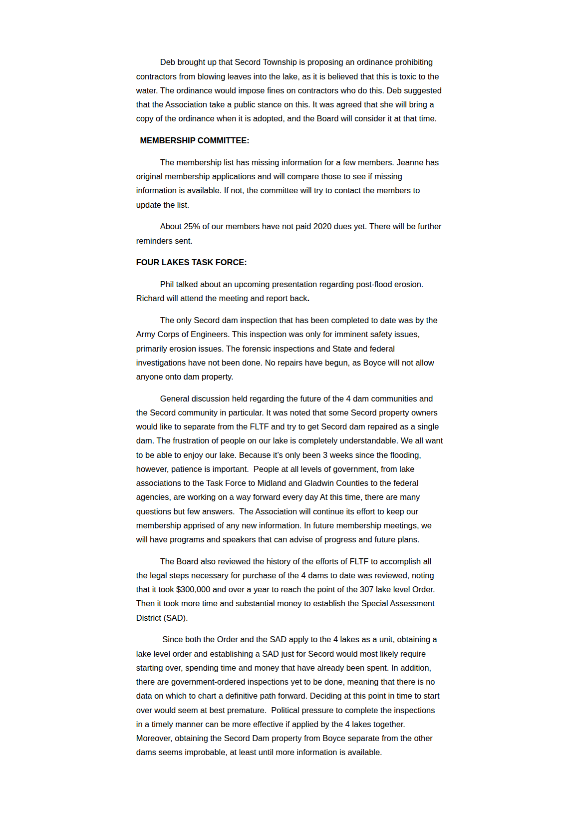Deb brought up that Secord Township is proposing an ordinance prohibiting contractors from blowing leaves into the lake, as it is believed that this is toxic to the water. The ordinance would impose fines on contractors who do this. Deb suggested that the Association take a public stance on this. It was agreed that she will bring a copy of the ordinance when it is adopted, and the Board will consider it at that time.
MEMBERSHIP COMMITTEE:
The membership list has missing information for a few members. Jeanne has original membership applications and will compare those to see if missing information is available. If not, the committee will try to contact the members to update the list.
About 25% of our members have not paid 2020 dues yet. There will be further reminders sent.
FOUR LAKES TASK FORCE:
Phil talked about an upcoming presentation regarding post-flood erosion. Richard will attend the meeting and report back.
The only Secord dam inspection that has been completed to date was by the Army Corps of Engineers. This inspection was only for imminent safety issues, primarily erosion issues. The forensic inspections and State and federal investigations have not been done. No repairs have begun, as Boyce will not allow anyone onto dam property.
General discussion held regarding the future of the 4 dam communities and the Secord community in particular. It was noted that some Secord property owners would like to separate from the FLTF and try to get Secord dam repaired as a single dam. The frustration of people on our lake is completely understandable. We all want to be able to enjoy our lake. Because it’s only been 3 weeks since the flooding, however, patience is important. People at all levels of government, from lake associations to the Task Force to Midland and Gladwin Counties to the federal agencies, are working on a way forward every day At this time, there are many questions but few answers. The Association will continue its effort to keep our membership apprised of any new information. In future membership meetings, we will have programs and speakers that can advise of progress and future plans.
The Board also reviewed the history of the efforts of FLTF to accomplish all the legal steps necessary for purchase of the 4 dams to date was reviewed, noting that it took $300,000 and over a year to reach the point of the 307 lake level Order. Then it took more time and substantial money to establish the Special Assessment District (SAD).
Since both the Order and the SAD apply to the 4 lakes as a unit, obtaining a lake level order and establishing a SAD just for Secord would most likely require starting over, spending time and money that have already been spent. In addition, there are government-ordered inspections yet to be done, meaning that there is no data on which to chart a definitive path forward. Deciding at this point in time to start over would seem at best premature. Political pressure to complete the inspections in a timely manner can be more effective if applied by the 4 lakes together. Moreover, obtaining the Secord Dam property from Boyce separate from the other dams seems improbable, at least until more information is available.